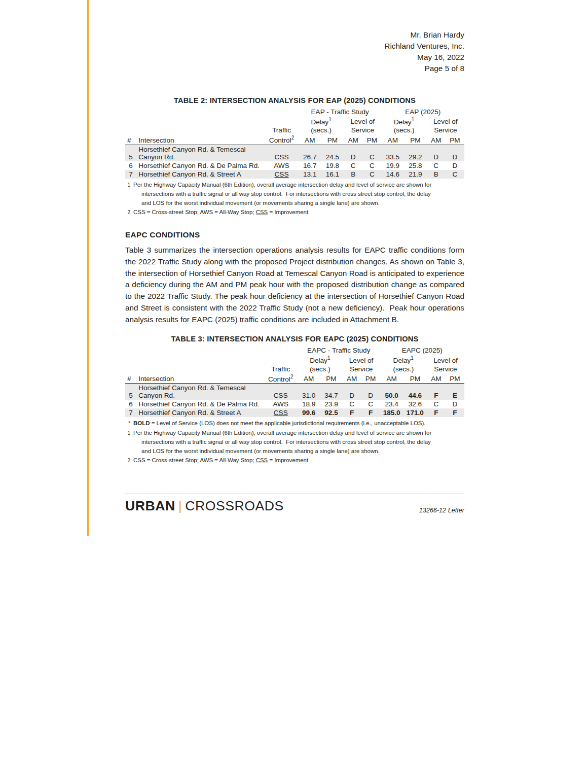Mr. Brian Hardy
Richland Ventures, Inc.
May 16, 2022
Page 5 of 8
TABLE 2: INTERSECTION ANALYSIS FOR EAP (2025) CONDITIONS
| | | | EAP - Traffic Study | EAP (2025) |
| --- | --- | --- | --- | --- |
| | | | Delay 1 | Level of | Delay 1 | Level of |
| | | Traffic | (secs.) | Service | (secs.) | Service |
| # | Intersection | Control 2 | AM | PM | AM | PM | AM | PM | AM | PM |
| 5 | Horsethief Canyon Rd. & Temescal Canyon Rd. | CSS | 26.7 | 24.5 | D | C | 33.5 | 29.2 | D | D |
| 6 | Horsethief Canyon Rd. & De Palma Rd. | AWS | 16.7 | 19.8 | C | C | 19.9 | 25.8 | C | D |
| 7 | Horsethief Canyon Rd. & Street A | CSS | 13.1 | 16.1 | B | C | 14.6 | 21.9 | B | C |
1
Per the Highway Capacity Manual (6th Edition), overall average intersection delay and level of service are shown for
intersections with a traffic signal or all way stop control. For intersections with cross street stop control, the delay
and LOS for the worst individual movement (or movements sharing a single lane) are shown.
2
CSS = Cross-street Stop; AWS = All-Way Stop; CSS = Improvement
EAPC CONDITIONS
Table 3 summarizes the intersection operations analysis results for EAPC traffic conditions form the 2022 Traffic Study along with the proposed Project distribution changes. As shown on Table 3, the intersection of Horsethief Canyon Road at Temescal Canyon Road is anticipated to experience a deficiency during the AM and PM peak hour with the proposed distribution change as compared to the 2022 Traffic Study. The peak hour deficiency at the intersection of Horsethief Canyon Road and Street is consistent with the 2022 Traffic Study (not a new deficiency). Peak hour operations analysis results for EAPC (2025) traffic conditions are included in Attachment B.
TABLE 3: INTERSECTION ANALYSIS FOR EAPC (2025) CONDITIONS
| | | | EAPC - Traffic Study | EAPC (2025) |
| --- | --- | --- | --- | --- |
| | | | Delay 1 | Level of | Delay 1 | Level of |
| | | Traffic | (secs.) | Service | (secs.) | Service |
| # | Intersection | Control 2 | AM | PM | AM | PM | AM | PM | AM | PM |
| 5 | Horsethief Canyon Rd. & Temescal Canyon Rd. | CSS | 31.0 | 34.7 | D | D | 50.0 | 44.6 | F | E |
| 6 | Horsethief Canyon Rd. & De Palma Rd. | AWS | 18.9 | 23.9 | C | C | 23.4 | 32.6 | C | D |
| 7 | Horsethief Canyon Rd. & Street A | CSS | 99.6 | 92.5 | F | F | 185.0 | 171.0 | F | F |
*
BOLD = Level of Service (LOS) does not meet the applicable jurisdictional requirements (i.e., unacceptable LOS).
1
Per the Highway Capacity Manual (6th Edition), overall average intersection delay and level of service are shown for
intersections with a traffic signal or all way stop control. For intersections with cross street stop control, the delay
and LOS for the worst individual movement (or movements sharing a single lane) are shown.
2
CSS = Cross-street Stop; AWS = All-Way Stop; CSS = Improvement
URBAN|CROSSROADS
13266-12 Letter